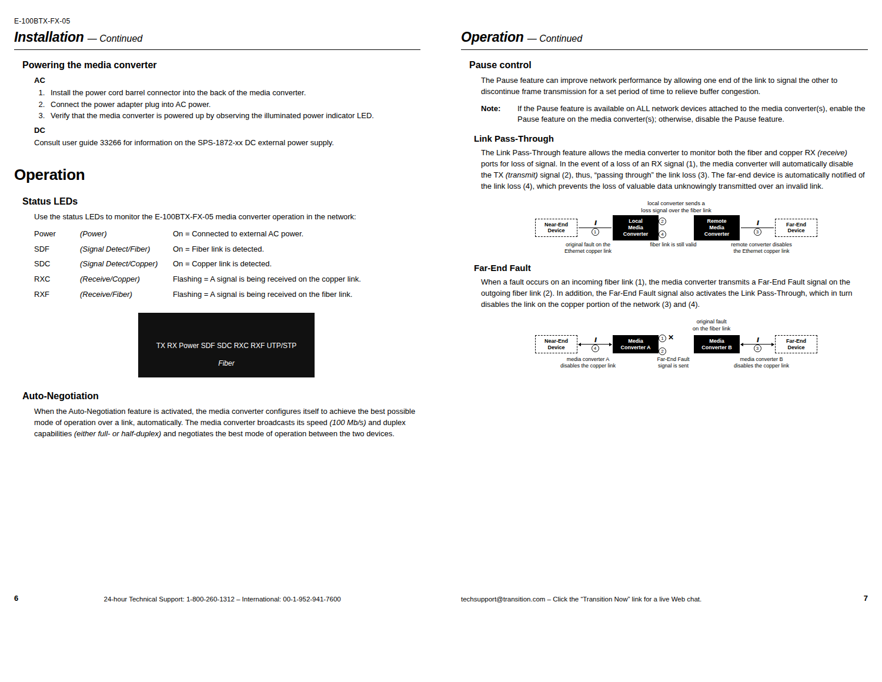E-100BTX-FX-05
Installation — Continued
Powering the media converter
AC
Install the power cord barrel connector into the back of the media converter.
Connect the power adapter plug into AC power.
Verify that the media converter is powered up by observing the illuminated power indicator LED.
DC
Consult user guide 33266 for information on the SPS-1872-xx DC external power supply.
Operation
Status LEDs
Use the status LEDs to monitor the E-100BTX-FX-05 media converter operation in the network:
| Power | (Power) | On = Connected to external AC power. |
| SDF | (Signal Detect/Fiber) | On = Fiber link is detected. |
| SDC | (Signal Detect/Copper) | On = Copper link is detected. |
| RXC | (Receive/Copper) | Flashing = A signal is being received on the copper link. |
| RXF | (Receive/Fiber) | Flashing = A signal is being received on the fiber link. |
Auto-Negotiation
When the Auto-Negotiation feature is activated, the media converter configures itself to achieve the best possible mode of operation over a link, automatically. The media converter broadcasts its speed (100 Mb/s) and duplex capabilities (either full- or half-duplex) and negotiates the best mode of operation between the two devices.
6
24-hour Technical Support: 1-800-260-1312 – International: 00-1-952-941-7600
Operation — Continued
Pause control
The Pause feature can improve network performance by allowing one end of the link to signal the other to discontinue frame transmission for a set period of time to relieve buffer congestion.
Note:
If the Pause feature is available on ALL network devices attached to the media converter(s), enable the Pause feature on the media converter(s); otherwise, disable the Pause feature.
Link Pass-Through
The Link Pass-Through feature allows the media converter to monitor both the fiber and copper RX (receive) ports for loss of signal. In the event of a loss of an RX signal (1), the media converter will automatically disable the TX (transmit) signal (2), thus, “passing through” the link loss (3). The far-end device is automatically notified of the link loss (4), which prevents the loss of valuable data unknowingly transmitted over an invalid link.
local converter sends a
loss signal over the fiber link
Near-End
Device
//
1
Local
Media
Converter
2
4
Remote
Media
Converter
//
3
Far-End
Device
original fault on the
Ethernet copper link
fiber link is still valid
remote converter disables
the Ethernet copper link
Far-End Fault
When a fault occurs on an incoming fiber link (1), the media converter transmits a Far-End Fault signal on the outgoing fiber link (2). In addition, the Far-End Fault signal also activates the Link Pass-Through, which in turn disables the link on the copper portion of the network (3) and (4).
original fault
on the fiber link
Near-End
Device
//
4
Media
Converter A
1 ✕
2
Media
Converter B
//
3
Far-End
Device
media converter A
disables the copper link
Far-End Fault
signal is sent
media converter B
disables the copper link
techsupport@transition.com – Click the “Transition Now” link for a live Web chat.
7